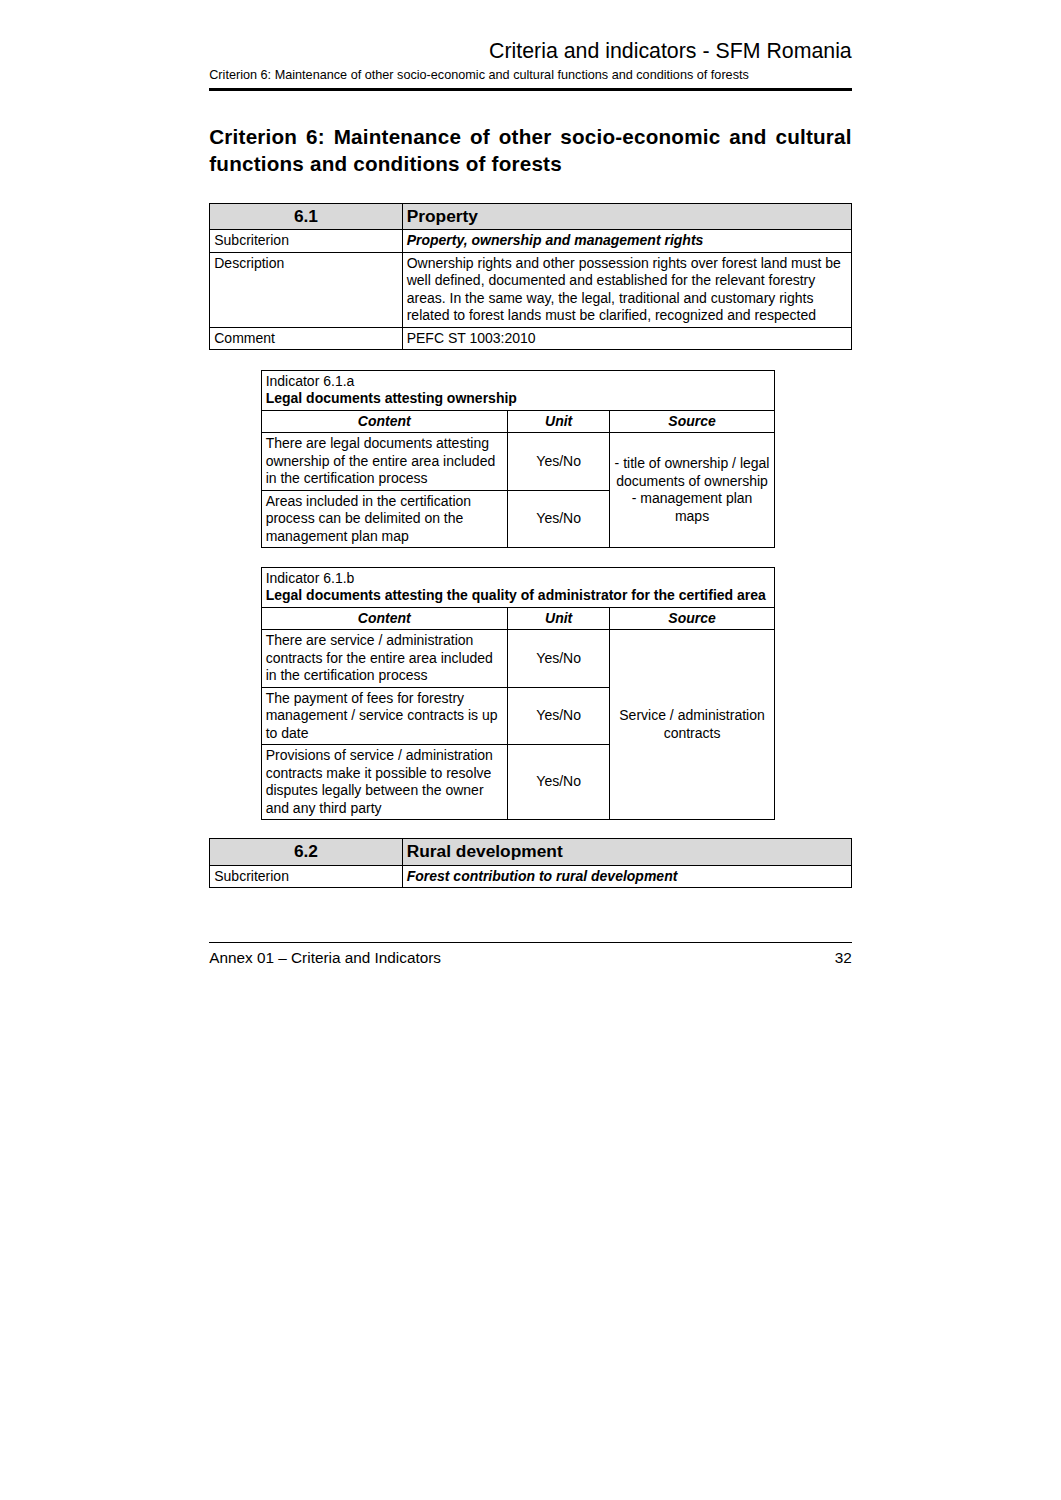Criteria and indicators - SFM Romania
Criterion 6: Maintenance of other socio-economic and cultural functions and conditions of forests
Criterion 6: Maintenance of other socio-economic and cultural functions and conditions of forests
| 6.1 | Property |
| Subcriterion | Property, ownership and management rights |
| Description | Ownership rights and other possession rights over forest land must be well defined, documented and established for the relevant forestry areas. In the same way, the legal, traditional and customary rights related to forest lands must be clarified, recognized and respected |
| Comment | PEFC ST 1003:2010 |
| Indicator 6.1.a Legal documents attesting ownership |
| Content | Unit | Source |
| There are legal documents attesting ownership of the entire area included in the certification process | Yes/No | - title of ownership / legal documents of ownership - management plan maps |
| Areas included in the certification process can be delimited on the management plan map | Yes/No |
| Indicator 6.1.b Legal documents attesting the quality of administrator for the certified area |
| Content | Unit | Source |
| There are service / administration contracts for the entire area included in the certification process | Yes/No | Service / administration contracts |
| The payment of fees for forestry management / service contracts is up to date | Yes/No |
| Provisions of service / administration contracts make it possible to resolve disputes legally between the owner and any third party | Yes/No |
| 6.2 | Rural development |
| Subcriterion | Forest contribution to rural development |
Annex 01 – Criteria and Indicators 32